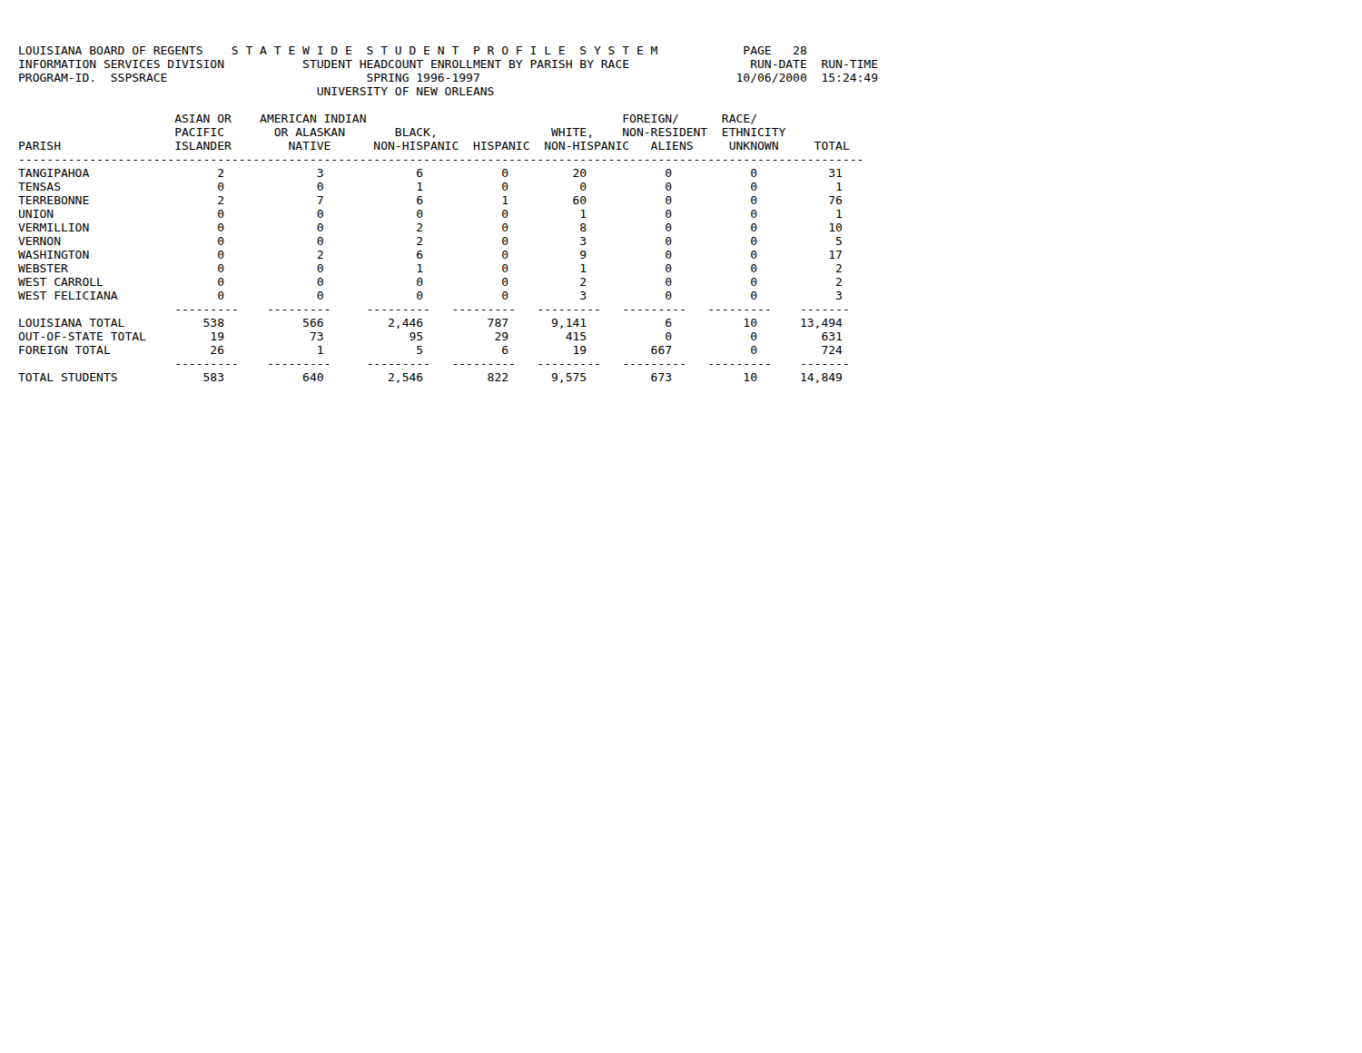LOUISIANA BOARD OF REGENTS    S T A T E W I D E  S T U D E N T  P R O F I L E  S Y S T E M            PAGE   28
INFORMATION SERVICES DIVISION           STUDENT HEADCOUNT ENROLLMENT BY PARISH BY RACE                 RUN-DATE  RUN-TIME
PROGRAM-ID.  SSPSRACE                            SPRING 1996-1997                                    10/06/2000  15:24:49
                                          UNIVERSITY OF NEW ORLEANS

                      ASIAN OR    AMERICAN INDIAN                                    FOREIGN/      RACE/
                      PACIFIC       OR ALASKAN       BLACK,                WHITE,    NON-RESIDENT  ETHNICITY
PARISH                ISLANDER        NATIVE      NON-HISPANIC  HISPANIC  NON-HISPANIC   ALIENS     UNKNOWN     TOTAL
-----------------------------------------------------------------------------------------------------------------------
TANGIPAHOA                  2             3             6           0         20           0           0          31
TENSAS                      0             0             1           0          0           0           0           1
TERREBONNE                  2             7             6           1         60           0           0          76
UNION                       0             0             0           0          1           0           0           1
VERMILLION                  0             0             2           0          8           0           0          10
VERNON                      0             0             2           0          3           0           0           5
WASHINGTON                  0             2             6           0          9           0           0          17
WEBSTER                     0             0             1           0          1           0           0           2
WEST CARROLL                0             0             0           0          2           0           0           2
WEST FELICIANA              0             0             0           0          3           0           0           3
                      ---------    ---------     ---------   ---------   ---------   ---------   ---------    -------
LOUISIANA TOTAL           538           566         2,446         787      9,141           6          10      13,494
OUT-OF-STATE TOTAL         19            73            95          29        415           0           0         631
FOREIGN TOTAL              26             1             5           6         19         667           0         724
                      ---------    ---------     ---------   ---------   ---------   ---------   ---------    -------
TOTAL STUDENTS            583           640         2,546         822      9,575         673          10      14,849